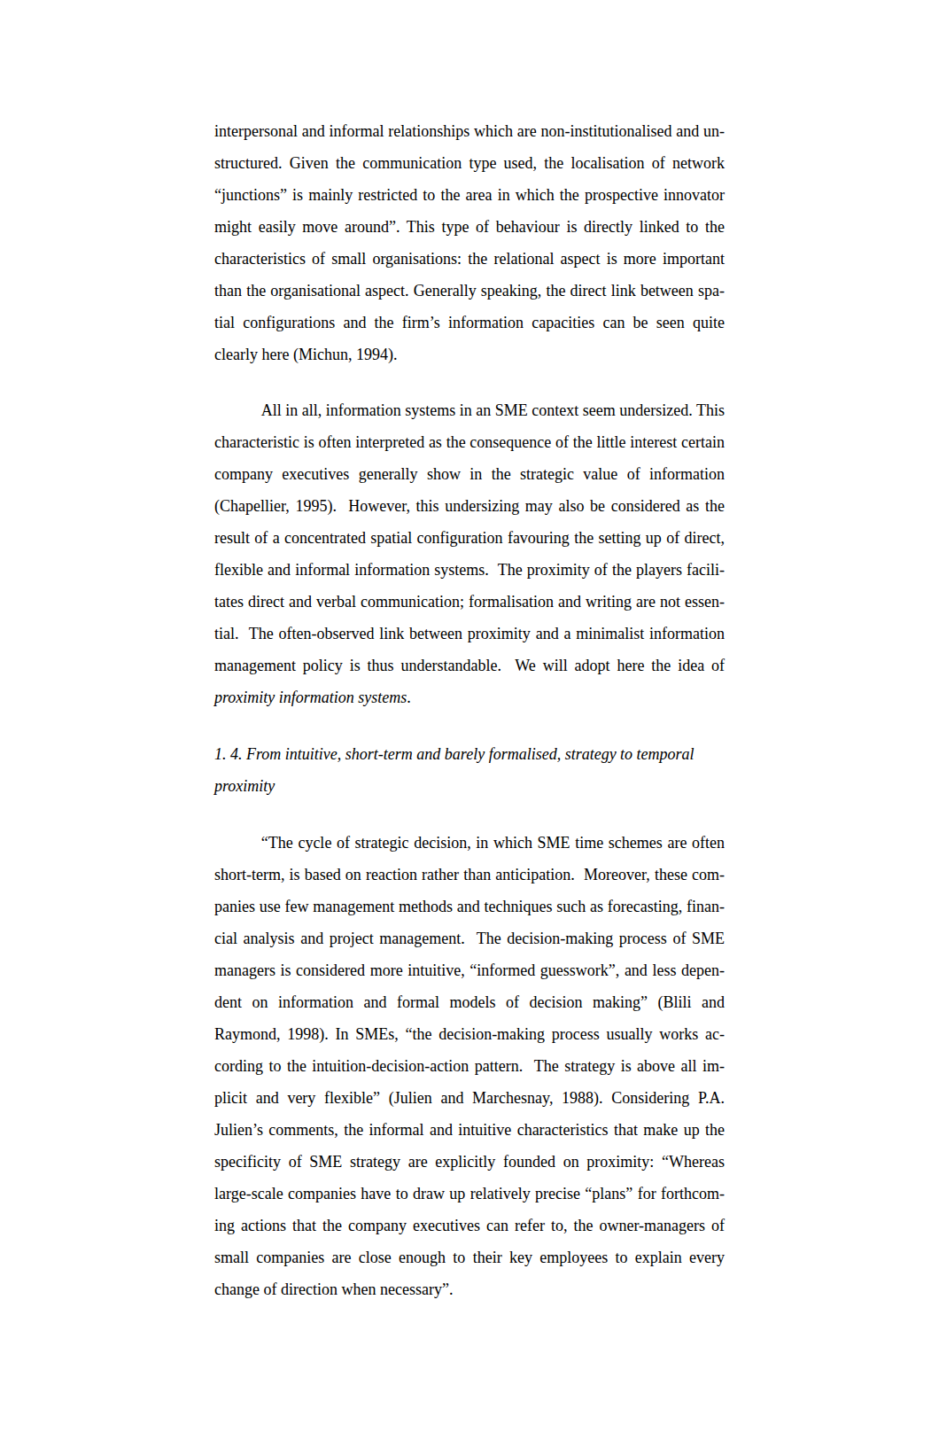interpersonal and informal relationships which are non-institutionalised and unstructured. Given the communication type used, the localisation of network “junctions” is mainly restricted to the area in which the prospective innovator might easily move around”. This type of behaviour is directly linked to the characteristics of small organisations: the relational aspect is more important than the organisational aspect. Generally speaking, the direct link between spatial configurations and the firm’s information capacities can be seen quite clearly here (Michun, 1994).
All in all, information systems in an SME context seem undersized. This characteristic is often interpreted as the consequence of the little interest certain company executives generally show in the strategic value of information (Chapellier, 1995). However, this undersizing may also be considered as the result of a concentrated spatial configuration favouring the setting up of direct, flexible and informal information systems. The proximity of the players facilitates direct and verbal communication; formalisation and writing are not essential. The often-observed link between proximity and a minimalist information management policy is thus understandable. We will adopt here the idea of proximity information systems.
1. 4. From intuitive, short-term and barely formalised, strategy to temporal proximity
“The cycle of strategic decision, in which SME time schemes are often short-term, is based on reaction rather than anticipation. Moreover, these companies use few management methods and techniques such as forecasting, financial analysis and project management. The decision-making process of SME managers is considered more intuitive, “informed guesswork”, and less dependent on information and formal models of decision making” (Blili and Raymond, 1998). In SMEs, “the decision-making process usually works according to the intuition-decision-action pattern. The strategy is above all implicit and very flexible” (Julien and Marchesnay, 1988). Considering P.A. Julien’s comments, the informal and intuitive characteristics that make up the specificity of SME strategy are explicitly founded on proximity: “Whereas large-scale companies have to draw up relatively precise “plans” for forthcoming actions that the company executives can refer to, the owner-managers of small companies are close enough to their key employees to explain every change of direction when necessary”.